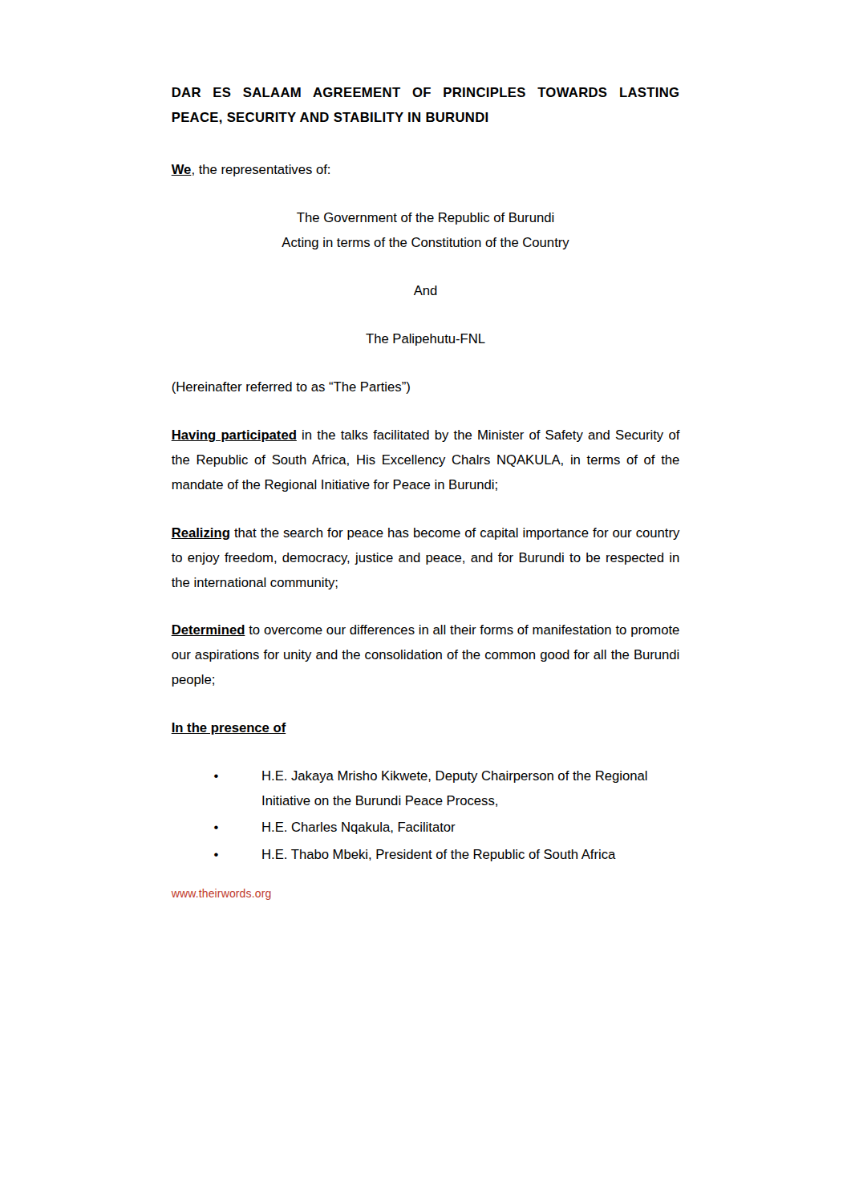Dar es Salaam Agreement of Principles Towards Lasting Peace, Security and Stability in Burundi
We, the representatives of:
The Government of the Republic of Burundi
Acting in terms of the Constitution of the Country
And
The Palipehutu-FNL
(Hereinafter referred to as “The Parties”)
Having participated in the talks facilitated by the Minister of Safety and Security of the Republic of South Africa, His Excellency Chalrs NQAKULA, in terms of of the mandate of the Regional Initiative for Peace in Burundi;
Realizing that the search for peace has become of capital importance for our country to enjoy freedom, democracy, justice and peace, and for Burundi to be respected in the international community;
Determined to overcome our differences in all their forms of manifestation to promote our aspirations for unity and the consolidation of the common good for all the Burundi people;
In the presence of
H.E. Jakaya Mrisho Kikwete, Deputy Chairperson of the Regional Initiative on the Burundi Peace Process,
H.E. Charles Nqakula, Facilitator
H.E. Thabo Mbeki, President of the Republic of South Africa
www.theirwords.org